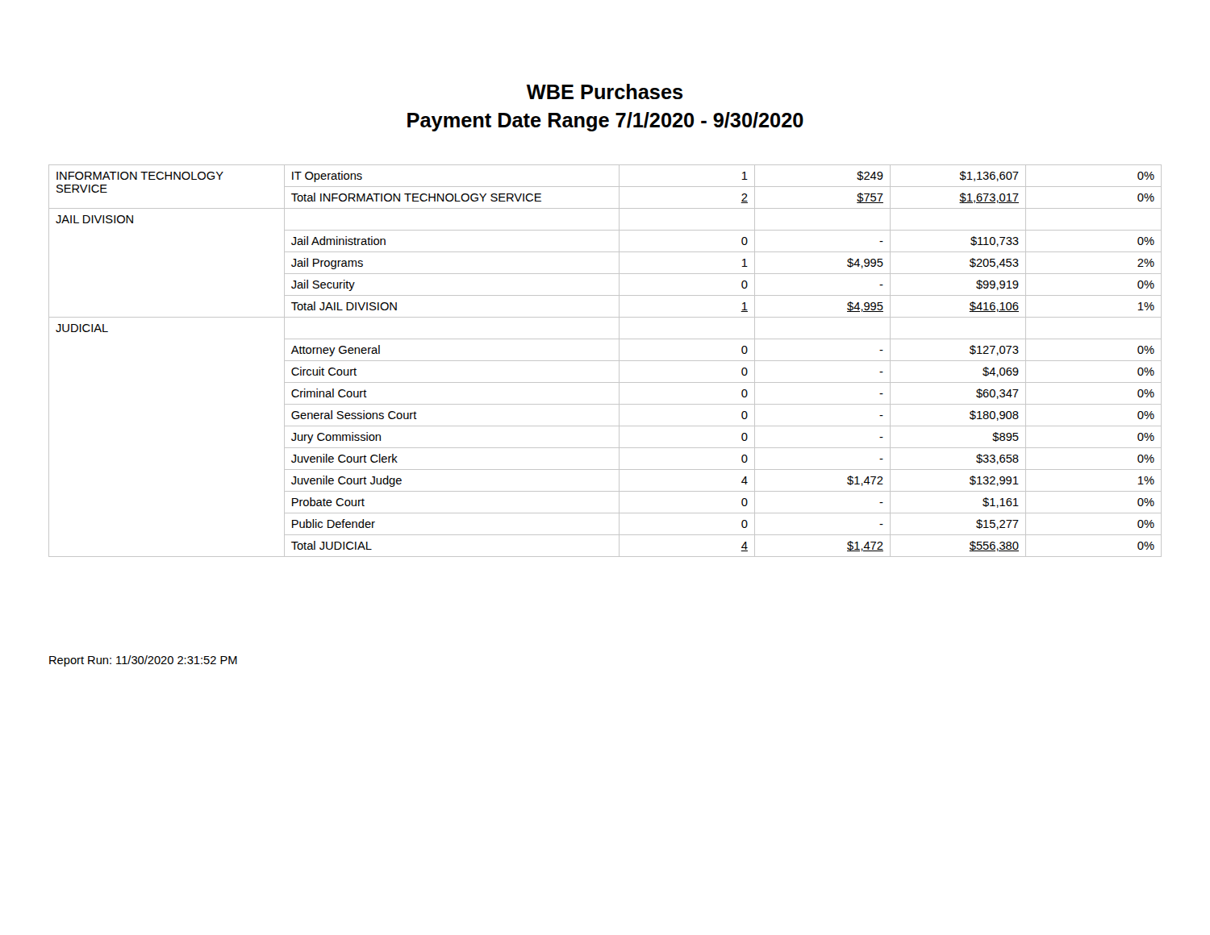WBE Purchases
Payment Date Range 7/1/2020 - 9/30/2020
| INFORMATION TECHNOLOGY SERVICE | IT Operations | 1 | $249 | $1,136,607 | 0% |
| Total INFORMATION TECHNOLOGY SERVICE | 2 | $757 | $1,673,017 | 0% |
| JAIL DIVISION | | | | | |
| Jail Administration | 0 | - | $110,733 | 0% |
| Jail Programs | 1 | $4,995 | $205,453 | 2% |
| Jail Security | 0 | - | $99,919 | 0% |
| Total JAIL DIVISION | 1 | $4,995 | $416,106 | 1% |
| JUDICIAL | | | | | |
| Attorney General | 0 | - | $127,073 | 0% |
| Circuit Court | 0 | - | $4,069 | 0% |
| Criminal Court | 0 | - | $60,347 | 0% |
| General Sessions Court | 0 | - | $180,908 | 0% |
| Jury Commission | 0 | - | $895 | 0% |
| Juvenile Court Clerk | 0 | - | $33,658 | 0% |
| Juvenile Court Judge | 4 | $1,472 | $132,991 | 1% |
| Probate Court | 0 | - | $1,161 | 0% |
| Public Defender | 0 | - | $15,277 | 0% |
| Total JUDICIAL | 4 | $1,472 | $556,380 | 0% |
Report Run: 11/30/2020 2:31:52 PM